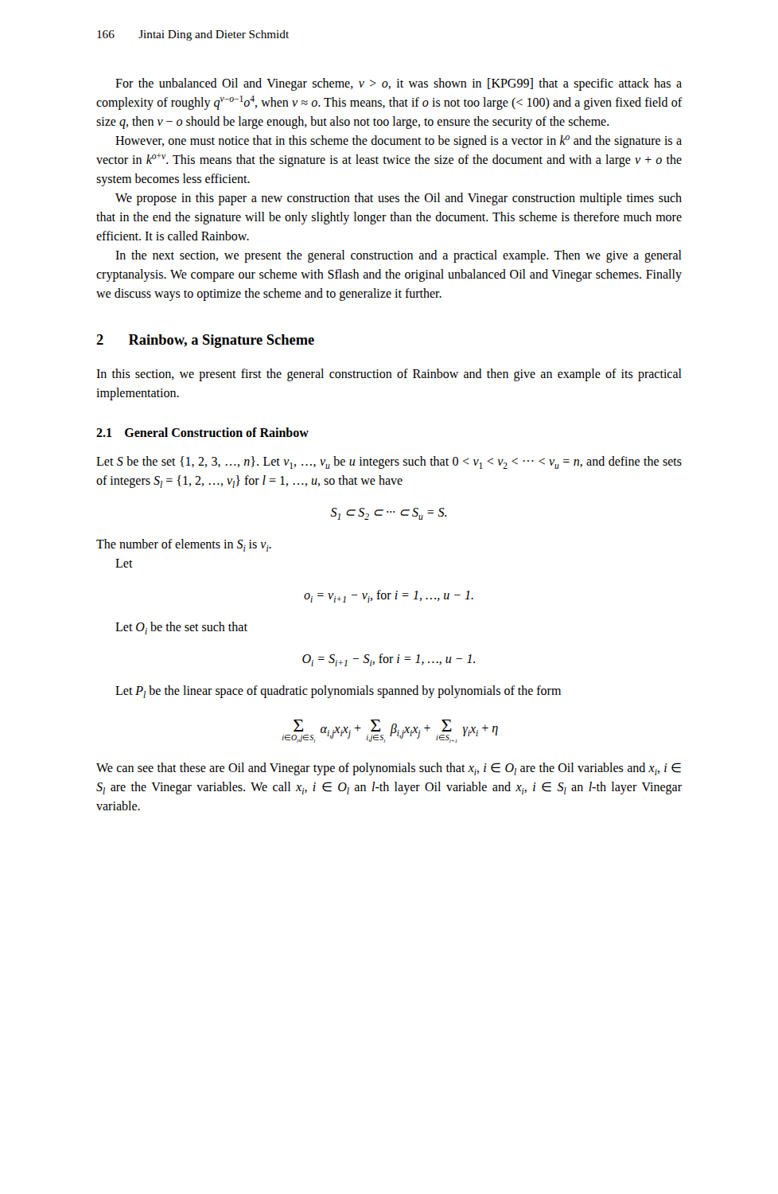166 Jintai Ding and Dieter Schmidt
For the unbalanced Oil and Vinegar scheme, v > o, it was shown in [KPG99] that a specific attack has a complexity of roughly qv−o−1o4, when v ≈ o. This means, that if o is not too large (< 100) and a given fixed field of size q, then v − o should be large enough, but also not too large, to ensure the security of the scheme.
However, one must notice that in this scheme the document to be signed is a vector in ko and the signature is a vector in ko+v. This means that the signature is at least twice the size of the document and with a large v + o the system becomes less efficient.
We propose in this paper a new construction that uses the Oil and Vinegar construction multiple times such that in the end the signature will be only slightly longer than the document. This scheme is therefore much more efficient. It is called Rainbow.
In the next section, we present the general construction and a practical example. Then we give a general cryptanalysis. We compare our scheme with Sflash and the original unbalanced Oil and Vinegar schemes. Finally we discuss ways to optimize the scheme and to generalize it further.
2 Rainbow, a Signature Scheme
In this section, we present first the general construction of Rainbow and then give an example of its practical implementation.
2.1 General Construction of Rainbow
Let S be the set {1, 2, 3, …, n}. Let v1, …, vu be u integers such that 0 < v1 < v2 < ··· < vu = n, and define the sets of integers Sl = {1, 2, …, vl} for l = 1, …, u, so that we have
S1 ⊂ S2 ⊂ ··· ⊂ Su = S.
The number of elements in Si is vi.
Let
oi = vi+1 − vi, for i = 1, …, u − 1.
Let Oi be the set such that
Oi = Si+1 − Si, for i = 1, …, u − 1.
Let Pl be the linear space of quadratic polynomials spanned by polynomials of the form
Σi∈Ol,j∈Sl αi,jxixj + Σi,j∈Sl βi,jxixj + Σi∈Sl+1 γixi + η
We can see that these are Oil and Vinegar type of polynomials such that xi, i ∈ Ol are the Oil variables and xi, i ∈ Sl are the Vinegar variables. We call xi, i ∈ Ol an l-th layer Oil variable and xi, i ∈ Sl an l-th layer Vinegar variable.